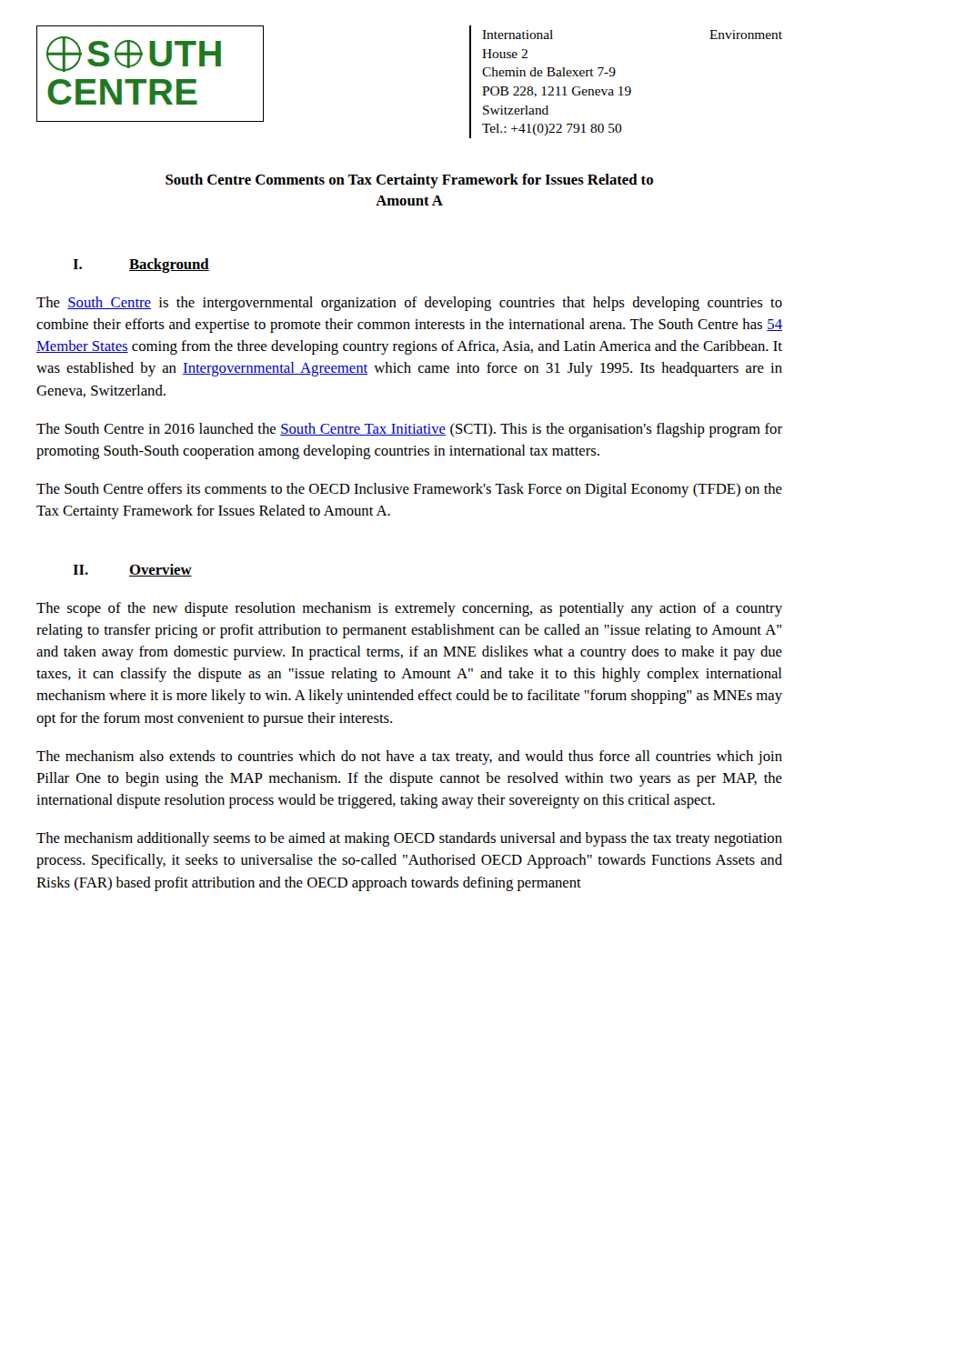S UTH
CENTRE
International Environment
House 2
Chemin de Balexert 7-9
POB 228, 1211 Geneva 19
Switzerland
Tel.: +41(0)22 791 80 50
South Centre Comments on Tax Certainty Framework for Issues Related to
Amount A
I. Background
The South Centre is the intergovernmental organization of developing countries that helps developing countries to combine their efforts and expertise to promote their common interests in the international arena. The South Centre has 54 Member States coming from the three developing country regions of Africa, Asia, and Latin America and the Caribbean. It was established by an Intergovernmental Agreement which came into force on 31 July 1995. Its headquarters are in Geneva, Switzerland.
The South Centre in 2016 launched the South Centre Tax Initiative (SCTI). This is the organisation's flagship program for promoting South-South cooperation among developing countries in international tax matters.
The South Centre offers its comments to the OECD Inclusive Framework's Task Force on Digital Economy (TFDE) on the Tax Certainty Framework for Issues Related to Amount A.
II. Overview
The scope of the new dispute resolution mechanism is extremely concerning, as potentially any action of a country relating to transfer pricing or profit attribution to permanent establishment can be called an "issue relating to Amount A" and taken away from domestic purview. In practical terms, if an MNE dislikes what a country does to make it pay due taxes, it can classify the dispute as an "issue relating to Amount A" and take it to this highly complex international mechanism where it is more likely to win. A likely unintended effect could be to facilitate "forum shopping" as MNEs may opt for the forum most convenient to pursue their interests.
The mechanism also extends to countries which do not have a tax treaty, and would thus force all countries which join Pillar One to begin using the MAP mechanism. If the dispute cannot be resolved within two years as per MAP, the international dispute resolution process would be triggered, taking away their sovereignty on this critical aspect.
The mechanism additionally seems to be aimed at making OECD standards universal and bypass the tax treaty negotiation process. Specifically, it seeks to universalise the so-called "Authorised OECD Approach" towards Functions Assets and Risks (FAR) based profit attribution and the OECD approach towards defining permanent